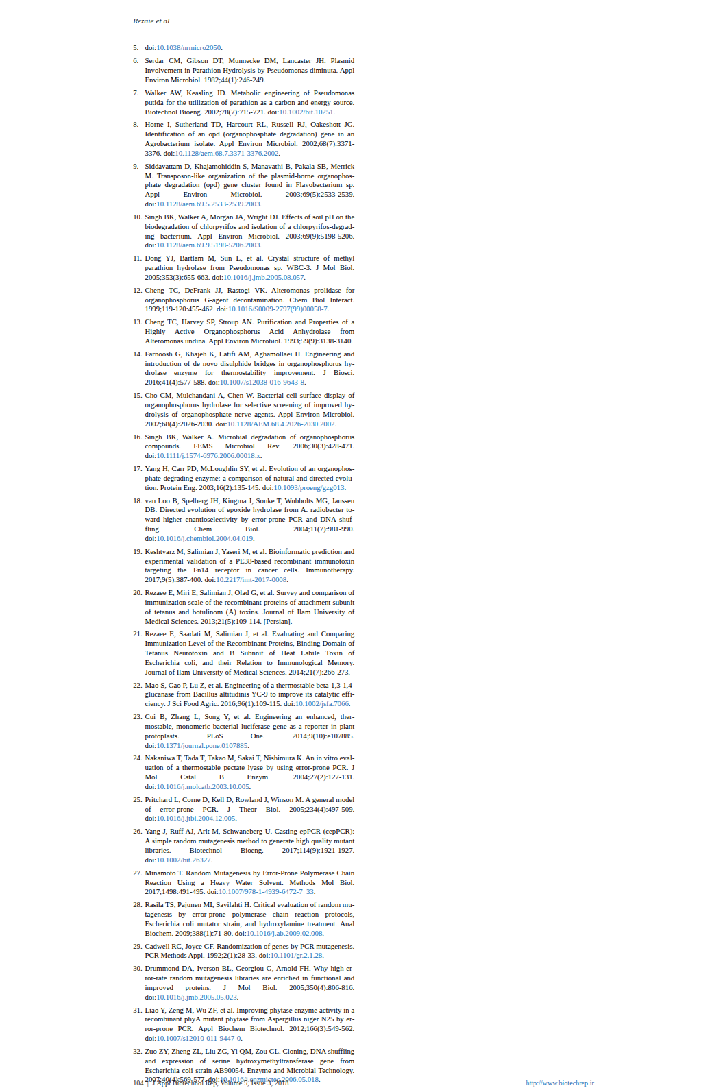Rezaie et al
doi:10.1038/nrmicro2050.
Serdar CM, Gibson DT, Munnecke DM, Lancaster JH. Plasmid Involvement in Parathion Hydrolysis by Pseudomonas diminuta. Appl Environ Microbiol. 1982;44(1):246-249.
Walker AW, Keasling JD. Metabolic engineering of Pseudomonas putida for the utilization of parathion as a carbon and energy source. Biotechnol Bioeng. 2002;78(7):715-721. doi:10.1002/bit.10251.
Horne I, Sutherland TD, Harcourt RL, Russell RJ, Oakeshott JG. Identification of an opd (organophosphate degradation) gene in an Agrobacterium isolate. Appl Environ Microbiol. 2002;68(7):3371-3376. doi:10.1128/aem.68.7.3371-3376.2002.
Siddavattam D, Khajamohiddin S, Manavathi B, Pakala SB, Merrick M. Transposon-like organization of the plasmid-borne organophosphate degradation (opd) gene cluster found in Flavobacterium sp. Appl Environ Microbiol. 2003;69(5):2533-2539. doi:10.1128/aem.69.5.2533-2539.2003.
Singh BK, Walker A, Morgan JA, Wright DJ. Effects of soil pH on the biodegradation of chlorpyrifos and isolation of a chlorpyrifos-degrading bacterium. Appl Environ Microbiol. 2003;69(9):5198-5206. doi:10.1128/aem.69.9.5198-5206.2003.
Dong YJ, Bartlam M, Sun L, et al. Crystal structure of methyl parathion hydrolase from Pseudomonas sp. WBC-3. J Mol Biol. 2005;353(3):655-663. doi:10.1016/j.jmb.2005.08.057.
Cheng TC, DeFrank JJ, Rastogi VK. Alteromonas prolidase for organophosphorus G-agent decontamination. Chem Biol Interact. 1999;119-120:455-462. doi:10.1016/S0009-2797(99)00058-7.
Cheng TC, Harvey SP, Stroup AN. Purification and Properties of a Highly Active Organophosphorus Acid Anhydrolase from Alteromonas undina. Appl Environ Microbiol. 1993;59(9):3138-3140.
Farnoosh G, Khajeh K, Latifi AM, Aghamollaei H. Engineering and introduction of de novo disulphide bridges in organophosphorus hydrolase enzyme for thermostability improvement. J Biosci. 2016;41(4):577-588. doi:10.1007/s12038-016-9643-8.
Cho CM, Mulchandani A, Chen W. Bacterial cell surface display of organophosphorus hydrolase for selective screening of improved hydrolysis of organophosphate nerve agents. Appl Environ Microbiol. 2002;68(4):2026-2030. doi:10.1128/AEM.68.4.2026-2030.2002.
Singh BK, Walker A. Microbial degradation of organophosphorus compounds. FEMS Microbiol Rev. 2006;30(3):428-471. doi:10.1111/j.1574-6976.2006.00018.x.
Yang H, Carr PD, McLoughlin SY, et al. Evolution of an organophosphate-degrading enzyme: a comparison of natural and directed evolution. Protein Eng. 2003;16(2):135-145. doi:10.1093/proeng/gzg013.
van Loo B, Spelberg JH, Kingma J, Sonke T, Wubbolts MG, Janssen DB. Directed evolution of epoxide hydrolase from A. radiobacter toward higher enantioselectivity by error-prone PCR and DNA shuffling. Chem Biol. 2004;11(7):981-990. doi:10.1016/j.chembiol.2004.04.019.
Keshtvarz M, Salimian J, Yaseri M, et al. Bioinformatic prediction and experimental validation of a PE38-based recombinant immunotoxin targeting the Fn14 receptor in cancer cells. Immunotherapy. 2017;9(5):387-400. doi:10.2217/imt-2017-0008.
Rezaee E, Miri E, Salimian J, Olad G, et al. Survey and comparison of immunization scale of the recombinant proteins of attachment subunit of tetanus and botulinom (A) toxins. Journal of Ilam University of Medical Sciences. 2013;21(5):109-114. [Persian].
Rezaee E, Saadati M, Salimian J, et al. Evaluating and Comparing Immunization Level of the Recombinant Proteins, Binding Domain of Tetanus Neurotoxin and B Subnnit of Heat Labile Toxin of Escherichia coli, and their Relation to Immunological Memory. Journal of Ilam University of Medical Sciences. 2014;21(7):266-273.
Mao S, Gao P, Lu Z, et al. Engineering of a thermostable beta-1,3-1,4-glucanase from Bacillus altitudinis YC-9 to improve its catalytic efficiency. J Sci Food Agric. 2016;96(1):109-115. doi:10.1002/jsfa.7066.
Cui B, Zhang L, Song Y, et al. Engineering an enhanced, thermostable, monomeric bacterial luciferase gene as a reporter in plant protoplasts. PLoS One. 2014;9(10):e107885. doi:10.1371/journal.pone.0107885.
Nakaniwa T, Tada T, Takao M, Sakai T, Nishimura K. An in vitro evaluation of a thermostable pectate lyase by using error-prone PCR. J Mol Catal B Enzym. 2004;27(2):127-131. doi:10.1016/j.molcatb.2003.10.005.
Pritchard L, Corne D, Kell D, Rowland J, Winson M. A general model of error-prone PCR. J Theor Biol. 2005;234(4):497-509. doi:10.1016/j.jtbi.2004.12.005.
Yang J, Ruff AJ, Arlt M, Schwaneberg U. Casting epPCR (cepPCR): A simple random mutagenesis method to generate high quality mutant libraries. Biotechnol Bioeng. 2017;114(9):1921-1927. doi:10.1002/bit.26327.
Minamoto T. Random Mutagenesis by Error-Prone Polymerase Chain Reaction Using a Heavy Water Solvent. Methods Mol Biol. 2017;1498:491-495. doi:10.1007/978-1-4939-6472-7_33.
Rasila TS, Pajunen MI, Savilahti H. Critical evaluation of random mutagenesis by error-prone polymerase chain reaction protocols, Escherichia coli mutator strain, and hydroxylamine treatment. Anal Biochem. 2009;388(1):71-80. doi:10.1016/j.ab.2009.02.008.
Cadwell RC, Joyce GF. Randomization of genes by PCR mutagenesis. PCR Methods Appl. 1992;2(1):28-33. doi:10.1101/gr.2.1.28.
Drummond DA, Iverson BL, Georgiou G, Arnold FH. Why high-error-rate random mutagenesis libraries are enriched in functional and improved proteins. J Mol Biol. 2005;350(4):806-816. doi:10.1016/j.jmb.2005.05.023.
Liao Y, Zeng M, Wu ZF, et al. Improving phytase enzyme activity in a recombinant phyA mutant phytase from Aspergillus niger N25 by error-prone PCR. Appl Biochem Biotechnol. 2012;166(3):549-562. doi:10.1007/s12010-011-9447-0.
Zuo ZY, Zheng ZL, Liu ZG, Yi QM, Zou GL. Cloning, DNA shuffling and expression of serine hydroxymethyltransferase gene from Escherichia coli strain AB90054. Enzyme and Microbial Technology. 2007;40(4):569-577. doi:10.1016/j.enzmictec.2006.05.018.
104 | J Appl Biotechnol Rep, Volume 5, Issue 3, 2018
http://www.biotechrep.ir